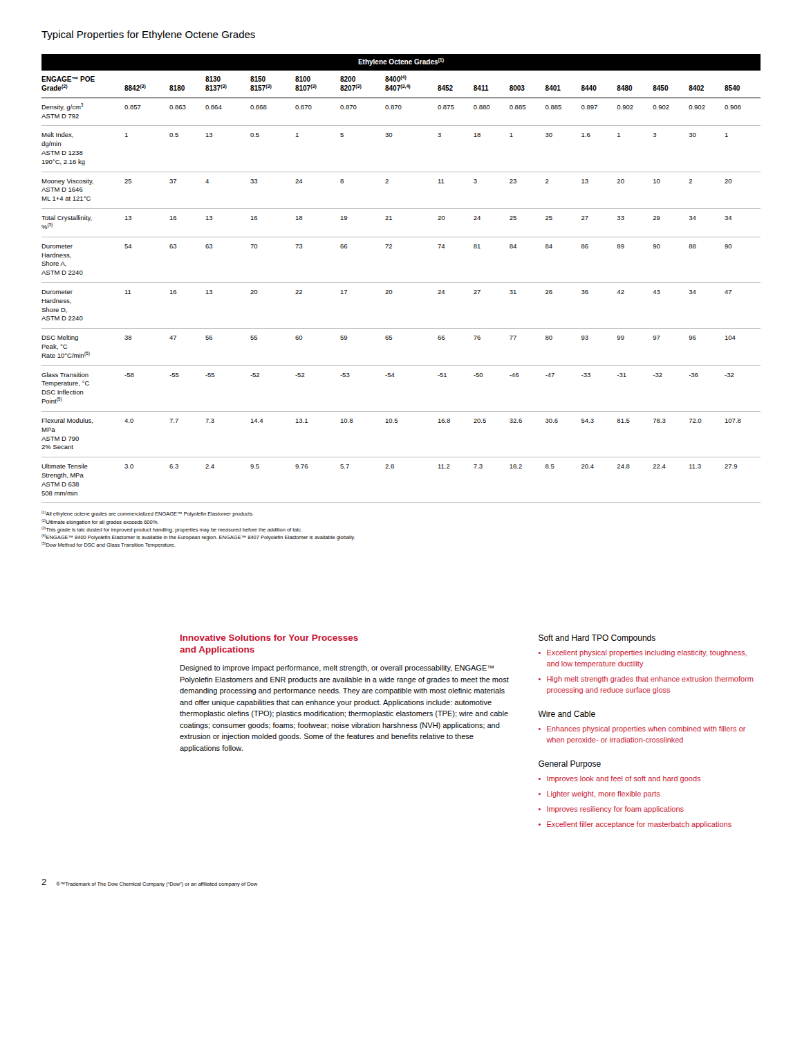Typical Properties for Ethylene Octene Grades
| Ethylene Octene Grades (1) |
| --- |
| ENGAGE™ POE Grade (2) | 8842 (3) | 8180 | 8130 8137 (3) | 8150 8157 (3) | 8100 8107 (3) | 8200 8207 (3) | 8400 (4) 8407 (3,4) | 8452 | 8411 | 8003 | 8401 | 8440 | 8480 | 8450 | 8402 | 8540 |
| Density, g/cm 3 ASTM D 792 | 0.857 | 0.863 | 0.864 | 0.868 | 0.870 | 0.870 | 0.870 | 0.875 | 0.880 | 0.885 | 0.885 | 0.897 | 0.902 | 0.902 | 0.902 | 0.908 |
| Melt Index, dg/min ASTM D 1238 190°C, 2.16 kg | 1 | 0.5 | 13 | 0.5 | 1 | 5 | 30 | 3 | 18 | 1 | 30 | 1.6 | 1 | 3 | 30 | 1 |
| Mooney Viscosity, ASTM D 1646 ML 1+4 at 121°C | 25 | 37 | 4 | 33 | 24 | 8 | 2 | 11 | 3 | 23 | 2 | 13 | 20 | 10 | 2 | 20 |
| Total Crystallinity, % (5) | 13 | 16 | 13 | 16 | 18 | 19 | 21 | 20 | 24 | 25 | 25 | 27 | 33 | 29 | 34 | 34 |
| Durometer Hardness, Shore A, ASTM D 2240 | 54 | 63 | 63 | 70 | 73 | 66 | 72 | 74 | 81 | 84 | 84 | 86 | 89 | 90 | 88 | 90 |
| Durometer Hardness, Shore D, ASTM D 2240 | 11 | 16 | 13 | 20 | 22 | 17 | 20 | 24 | 27 | 31 | 26 | 36 | 42 | 43 | 34 | 47 |
| DSC Melting Peak, °C Rate 10°C/min (5) | 38 | 47 | 56 | 55 | 60 | 59 | 65 | 66 | 76 | 77 | 80 | 93 | 99 | 97 | 96 | 104 |
| Glass Transition Temperature, °C DSC Inflection Point (5) | -58 | -55 | -55 | -52 | -52 | -53 | -54 | -51 | -50 | -46 | -47 | -33 | -31 | -32 | -36 | -32 |
| Flexural Modulus, MPa ASTM D 790 2% Secant | 4.0 | 7.7 | 7.3 | 14.4 | 13.1 | 10.8 | 10.5 | 16.8 | 20.5 | 32.6 | 30.6 | 54.3 | 81.5 | 78.3 | 72.0 | 107.8 |
| Ultimate Tensile Strength, MPa ASTM D 638 508 mm/min | 3.0 | 6.3 | 2.4 | 9.5 | 9.76 | 5.7 | 2.8 | 11.2 | 7.3 | 18.2 | 8.5 | 20.4 | 24.8 | 22.4 | 11.3 | 27.9 |
(1)All ethylene octene grades are commercialized ENGAGE™ Polyolefin Elastomer products.
(2)Ultimate elongation for all grades exceeds 600%.
(3)This grade is talc dusted for improved product handling; properties may be measured before the addition of talc.
(4)ENGAGE™ 8400 Polyolefin Elastomer is available in the European region. ENGAGE™ 8407 Polyolefin Elastomer is available globally.
(5)Dow Method for DSC and Glass Transition Temperature.
Innovative Solutions for Your Processes
and Applications
Designed to improve impact performance, melt strength, or overall processability, ENGAGE™ Polyolefin Elastomers and ENR products are available in a wide range of grades to meet the most demanding processing and performance needs. They are compatible with most olefinic materials and offer unique capabilities that can enhance your product. Applications include: automotive thermoplastic olefins (TPO); plastics modification; thermoplastic elastomers (TPE); wire and cable coatings; consumer goods; foams; footwear; noise vibration harshness (NVH) applications; and extrusion or injection molded goods. Some of the features and benefits relative to these applications follow.
Soft and Hard TPO Compounds
Excellent physical properties including elasticity, toughness, and low temperature ductility
High melt strength grades that enhance extrusion thermoform processing and reduce surface gloss
Wire and Cable
Enhances physical properties when combined with fillers or when peroxide- or irradiation-crosslinked
General Purpose
Improves look and feel of soft and hard goods
Lighter weight, more flexible parts
Improves resiliency for foam applications
Excellent filler acceptance for masterbatch applications
2
®™Trademark of The Dow Chemical Company (“Dow”) or an affiliated company of Dow